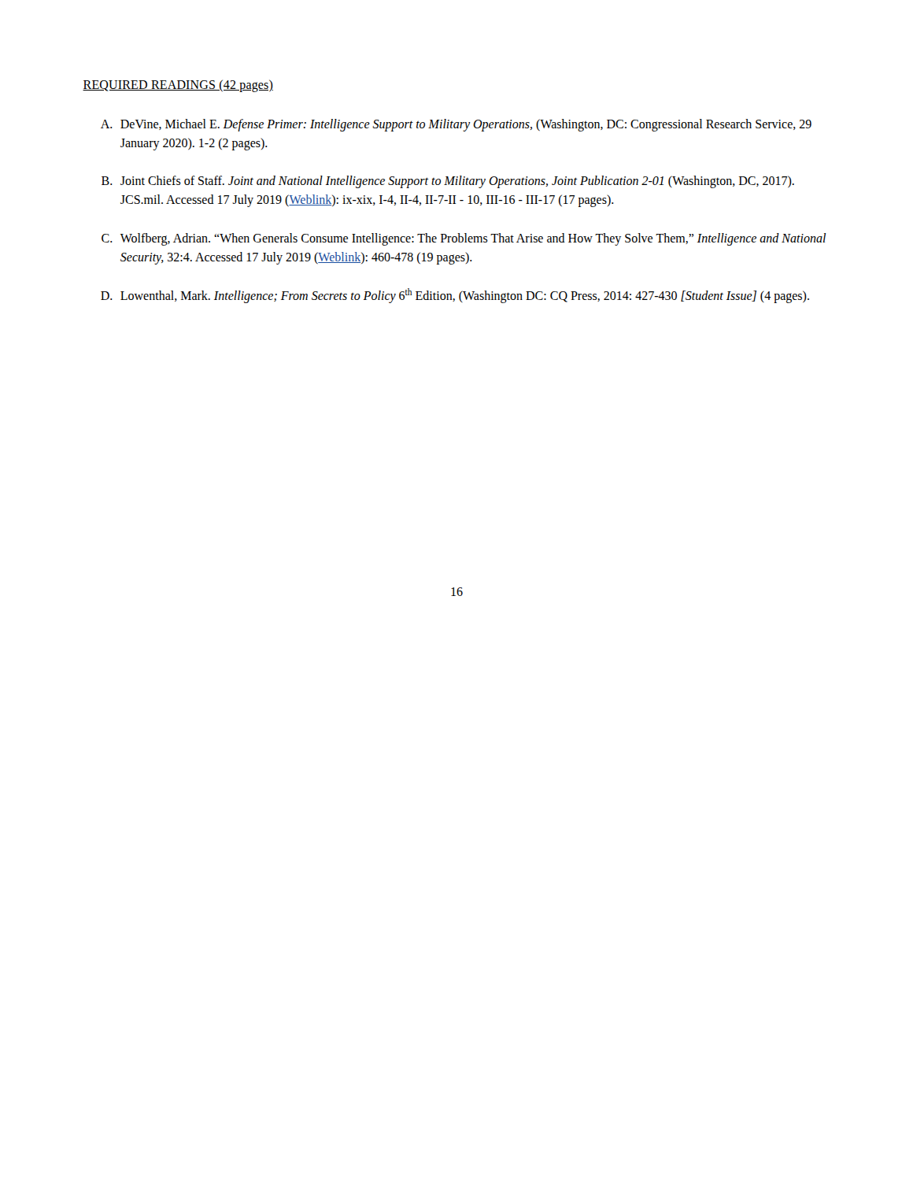REQUIRED READINGS (42 pages)
DeVine, Michael E. Defense Primer: Intelligence Support to Military Operations, (Washington, DC: Congressional Research Service, 29 January 2020). 1-2 (2 pages).
Joint Chiefs of Staff. Joint and National Intelligence Support to Military Operations, Joint Publication 2-01 (Washington, DC, 2017). JCS.mil. Accessed 17 July 2019 (Weblink): ix-xix, I-4, II-4, II-7-II - 10, III-16 - III-17 (17 pages).
Wolfberg, Adrian. “When Generals Consume Intelligence: The Problems That Arise and How They Solve Them,” Intelligence and National Security, 32:4. Accessed 17 July 2019 (Weblink): 460-478 (19 pages).
Lowenthal, Mark. Intelligence; From Secrets to Policy 6th Edition, (Washington DC: CQ Press, 2014: 427-430 [Student Issue] (4 pages).
16